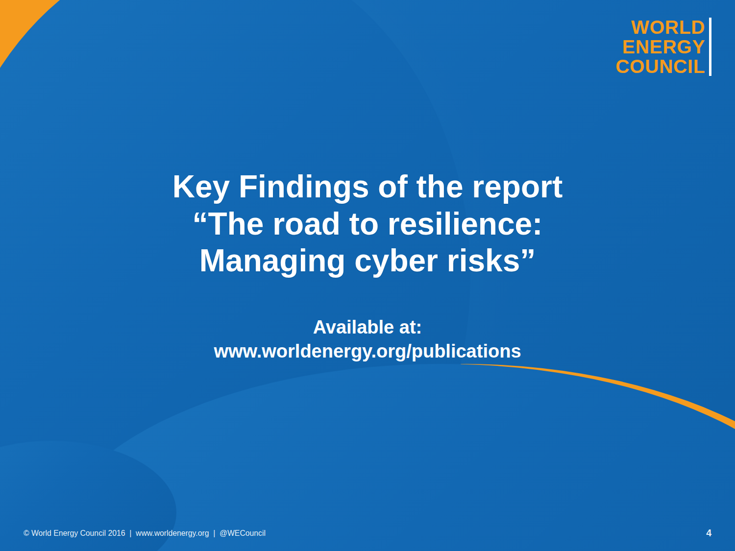WORLD ENERGY COUNCIL
Key Findings of the report
“The road to resilience:
Managing cyber risks”
Available at:
www.worldenergy.org/publications
© World Energy Council 2016 | www.worldenergy.org | @WECouncil
4